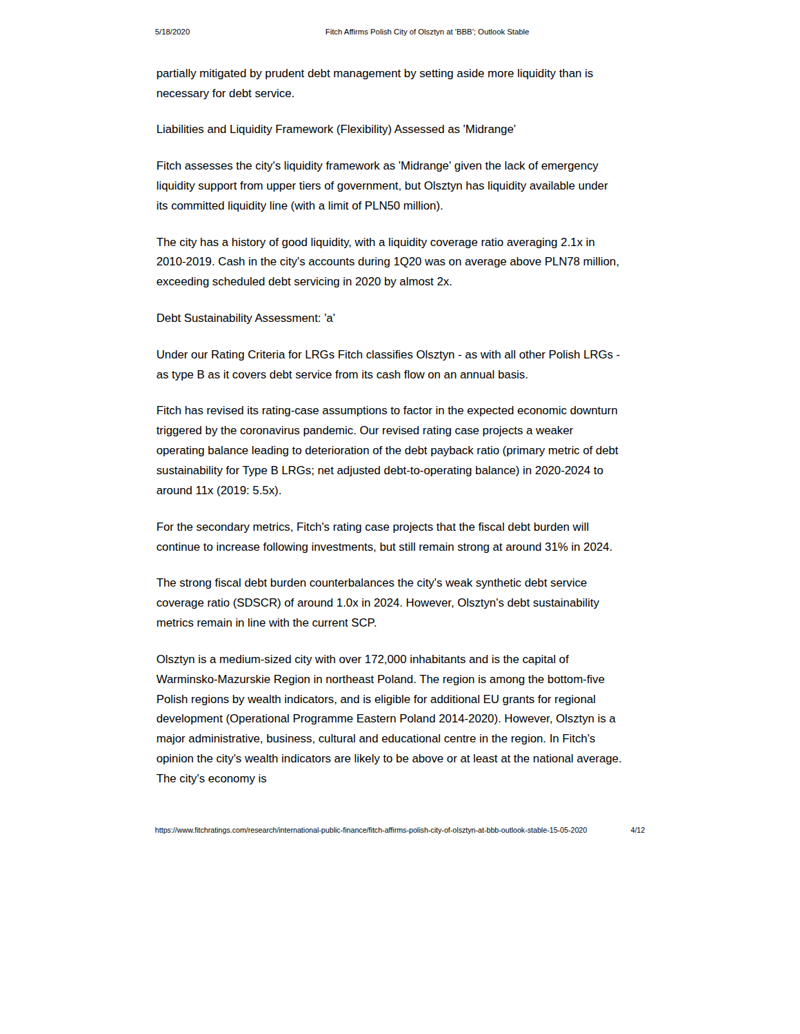5/18/2020
Fitch Affirms Polish City of Olsztyn at 'BBB'; Outlook Stable
partially mitigated by prudent debt management by setting aside more liquidity than is necessary for debt service.
Liabilities and Liquidity Framework (Flexibility) Assessed as 'Midrange'
Fitch assesses the city's liquidity framework as 'Midrange' given the lack of emergency liquidity support from upper tiers of government, but Olsztyn has liquidity available under its committed liquidity line (with a limit of PLN50 million).
The city has a history of good liquidity, with a liquidity coverage ratio averaging 2.1x in 2010-2019. Cash in the city's accounts during 1Q20 was on average above PLN78 million, exceeding scheduled debt servicing in 2020 by almost 2x.
Debt Sustainability Assessment: 'a'
Under our Rating Criteria for LRGs Fitch classifies Olsztyn - as with all other Polish LRGs - as type B as it covers debt service from its cash flow on an annual basis.
Fitch has revised its rating-case assumptions to factor in the expected economic downturn triggered by the coronavirus pandemic. Our revised rating case projects a weaker operating balance leading to deterioration of the debt payback ratio (primary metric of debt sustainability for Type B LRGs; net adjusted debt-to-operating balance) in 2020-2024 to around 11x (2019: 5.5x).
For the secondary metrics, Fitch's rating case projects that the fiscal debt burden will continue to increase following investments, but still remain strong at around 31% in 2024.
The strong fiscal debt burden counterbalances the city's weak synthetic debt service coverage ratio (SDSCR) of around 1.0x in 2024. However, Olsztyn's debt sustainability metrics remain in line with the current SCP.
Olsztyn is a medium-sized city with over 172,000 inhabitants and is the capital of Warminsko-Mazurskie Region in northeast Poland. The region is among the bottom-five Polish regions by wealth indicators, and is eligible for additional EU grants for regional development (Operational Programme Eastern Poland 2014-2020). However, Olsztyn is a major administrative, business, cultural and educational centre in the region. In Fitch's opinion the city's wealth indicators are likely to be above or at least at the national average. The city's economy is
https://www.fitchratings.com/research/international-public-finance/fitch-affirms-polish-city-of-olsztyn-at-bbb-outlook-stable-15-05-2020
4/12